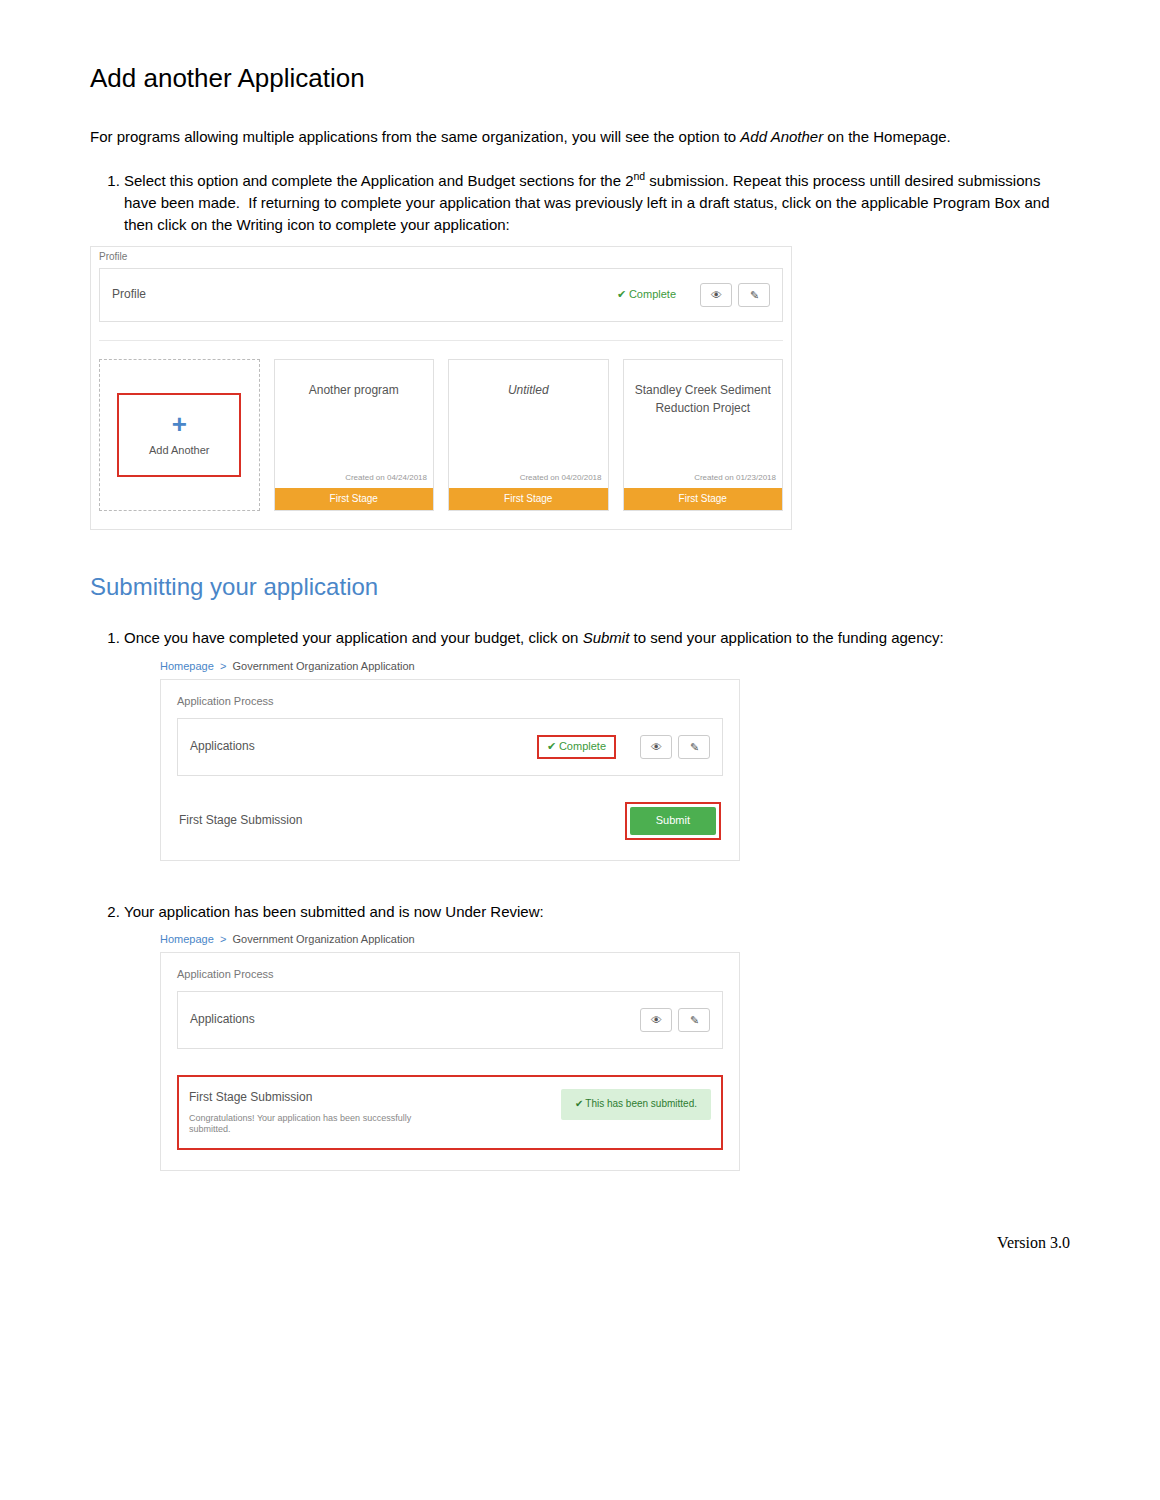Add another Application
For programs allowing multiple applications from the same organization, you will see the option to Add Another on the Homepage.
Select this option and complete the Application and Budget sections for the 2nd submission. Repeat this process untill desired submissions have been made. If returning to complete your application that was previously left in a draft status, click on the applicable Program Box and then click on the Writing icon to complete your application:
Profile
Profile ✔ Complete 👁 ✎
+
Add Another
Another program
Created on 04/24/2018
First Stage
Untitled
Created on 04/20/2018
First Stage
Standley Creek Sediment Reduction Project
Created on 01/23/2018
First Stage
Submitting your application
Once you have completed your application and your budget, click on Submit to send your application to the funding agency:
Homepage > Government Organization Application
Application Process
Applications ✔ Complete 👁 ✎
First Stage Submission Submit
Your application has been submitted and is now Under Review:
Homepage > Government Organization Application
Application Process
Applications 👁 ✎
First Stage Submission
Congratulations! Your application has been successfully submitted.
✔ This has been submitted.
Version 3.0